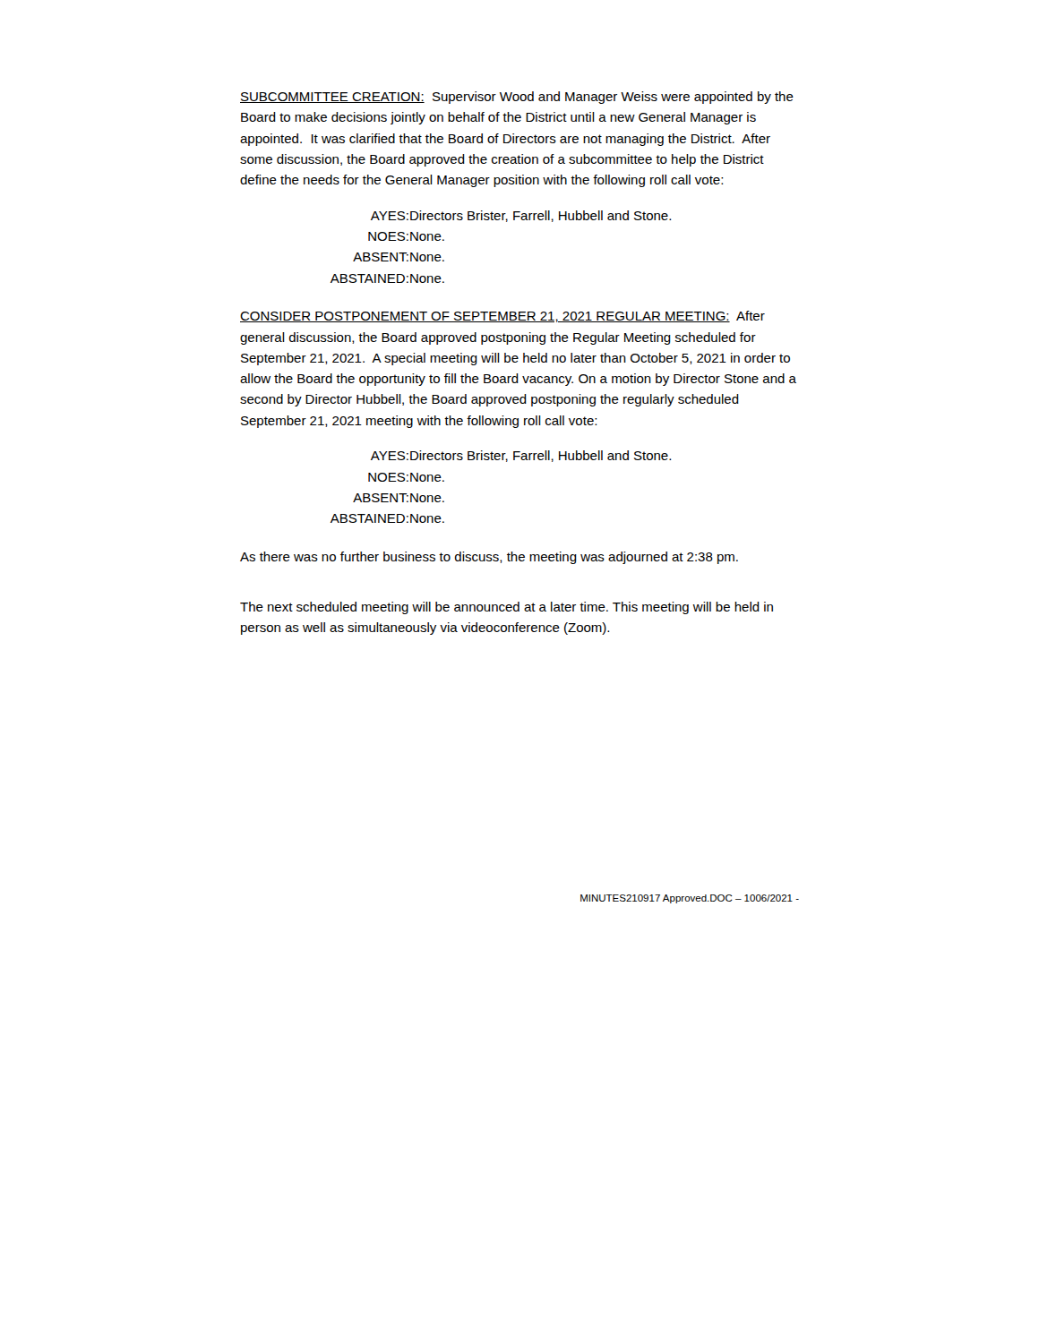SUBCOMMITTEE CREATION: Supervisor Wood and Manager Weiss were appointed by the Board to make decisions jointly on behalf of the District until a new General Manager is appointed. It was clarified that the Board of Directors are not managing the District. After some discussion, the Board approved the creation of a subcommittee to help the District define the needs for the General Manager position with the following roll call vote:
| AYES: | Directors Brister, Farrell, Hubbell and Stone. |
| NOES: | None. |
| ABSENT: | None. |
| ABSTAINED: | None. |
CONSIDER POSTPONEMENT OF SEPTEMBER 21, 2021 REGULAR MEETING: After general discussion, the Board approved postponing the Regular Meeting scheduled for September 21, 2021. A special meeting will be held no later than October 5, 2021 in order to allow the Board the opportunity to fill the Board vacancy. On a motion by Director Stone and a second by Director Hubbell, the Board approved postponing the regularly scheduled September 21, 2021 meeting with the following roll call vote:
| AYES: | Directors Brister, Farrell, Hubbell and Stone. |
| NOES: | None. |
| ABSENT: | None. |
| ABSTAINED: | None. |
As there was no further business to discuss, the meeting was adjourned at 2:38 pm.
The next scheduled meeting will be announced at a later time. This meeting will be held in person as well as simultaneously via videoconference (Zoom).
MINUTES210917 Approved.DOC – 1006/2021 -